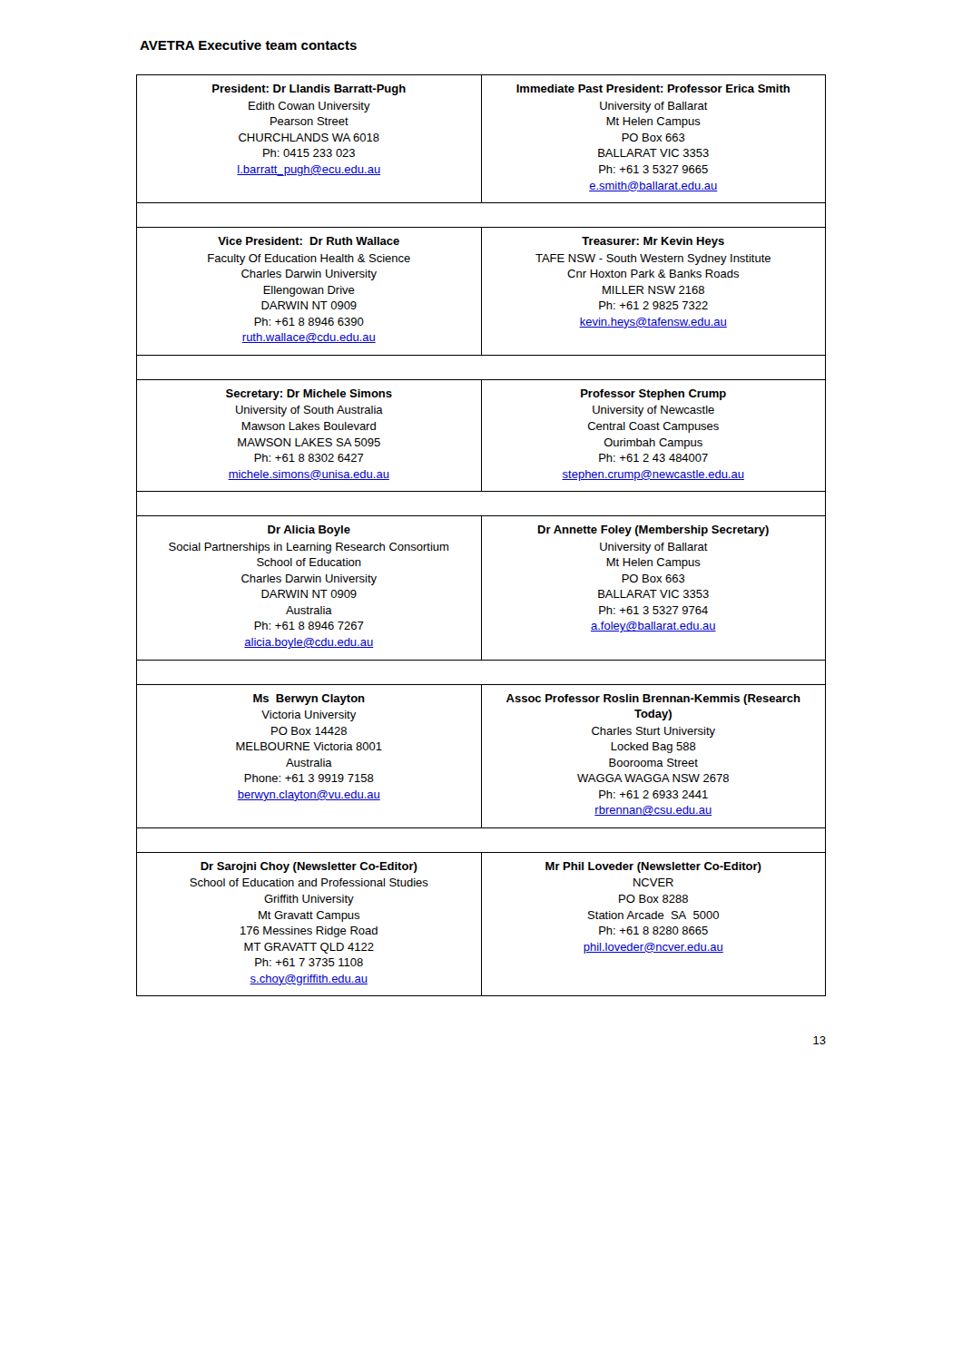AVETRA Executive team contacts
| President: Dr Llandis Barratt-Pugh Edith Cowan University Pearson Street CHURCHLANDS WA 6018 Ph: 0415 233 023 l.barratt_pugh@ecu.edu.au | Immediate Past President: Professor Erica Smith University of Ballarat Mt Helen Campus PO Box 663 BALLARAT VIC 3353 Ph: +61 3 5327 9665 e.smith@ballarat.edu.au |
| Vice President: Dr Ruth Wallace Faculty Of Education Health & Science Charles Darwin University Ellengowan Drive DARWIN NT 0909 Ph: +61 8 8946 6390 ruth.wallace@cdu.edu.au | Treasurer: Mr Kevin Heys TAFE NSW - South Western Sydney Institute Cnr Hoxton Park & Banks Roads MILLER NSW 2168 Ph: +61 2 9825 7322 kevin.heys@tafensw.edu.au |
| Secretary: Dr Michele Simons University of South Australia Mawson Lakes Boulevard MAWSON LAKES SA 5095 Ph: +61 8 8302 6427 michele.simons@unisa.edu.au | Professor Stephen Crump University of Newcastle Central Coast Campuses Ourimbah Campus Ph: +61 2 43 484007 stephen.crump@newcastle.edu.au |
| Dr Alicia Boyle Social Partnerships in Learning Research Consortium School of Education Charles Darwin University DARWIN NT 0909 Australia Ph: +61 8 8946 7267 alicia.boyle@cdu.edu.au | Dr Annette Foley (Membership Secretary) University of Ballarat Mt Helen Campus PO Box 663 BALLARAT VIC 3353 Ph: +61 3 5327 9764 a.foley@ballarat.edu.au |
| Ms Berwyn Clayton Victoria University PO Box 14428 MELBOURNE Victoria 8001 Australia Phone: +61 3 9919 7158 berwyn.clayton@vu.edu.au | Assoc Professor Roslin Brennan-Kemmis (Research Today) Charles Sturt University Locked Bag 588 Boorooma Street WAGGA WAGGA NSW 2678 Ph: +61 2 6933 2441 rbrennan@csu.edu.au |
| Dr Sarojni Choy (Newsletter Co-Editor) School of Education and Professional Studies Griffith University Mt Gravatt Campus 176 Messines Ridge Road MT GRAVATT QLD 4122 Ph: +61 7 3735 1108 s.choy@griffith.edu.au | Mr Phil Loveder (Newsletter Co-Editor) NCVER PO Box 8288 Station Arcade SA 5000 Ph: +61 8 8280 8665 phil.loveder@ncver.edu.au |
13